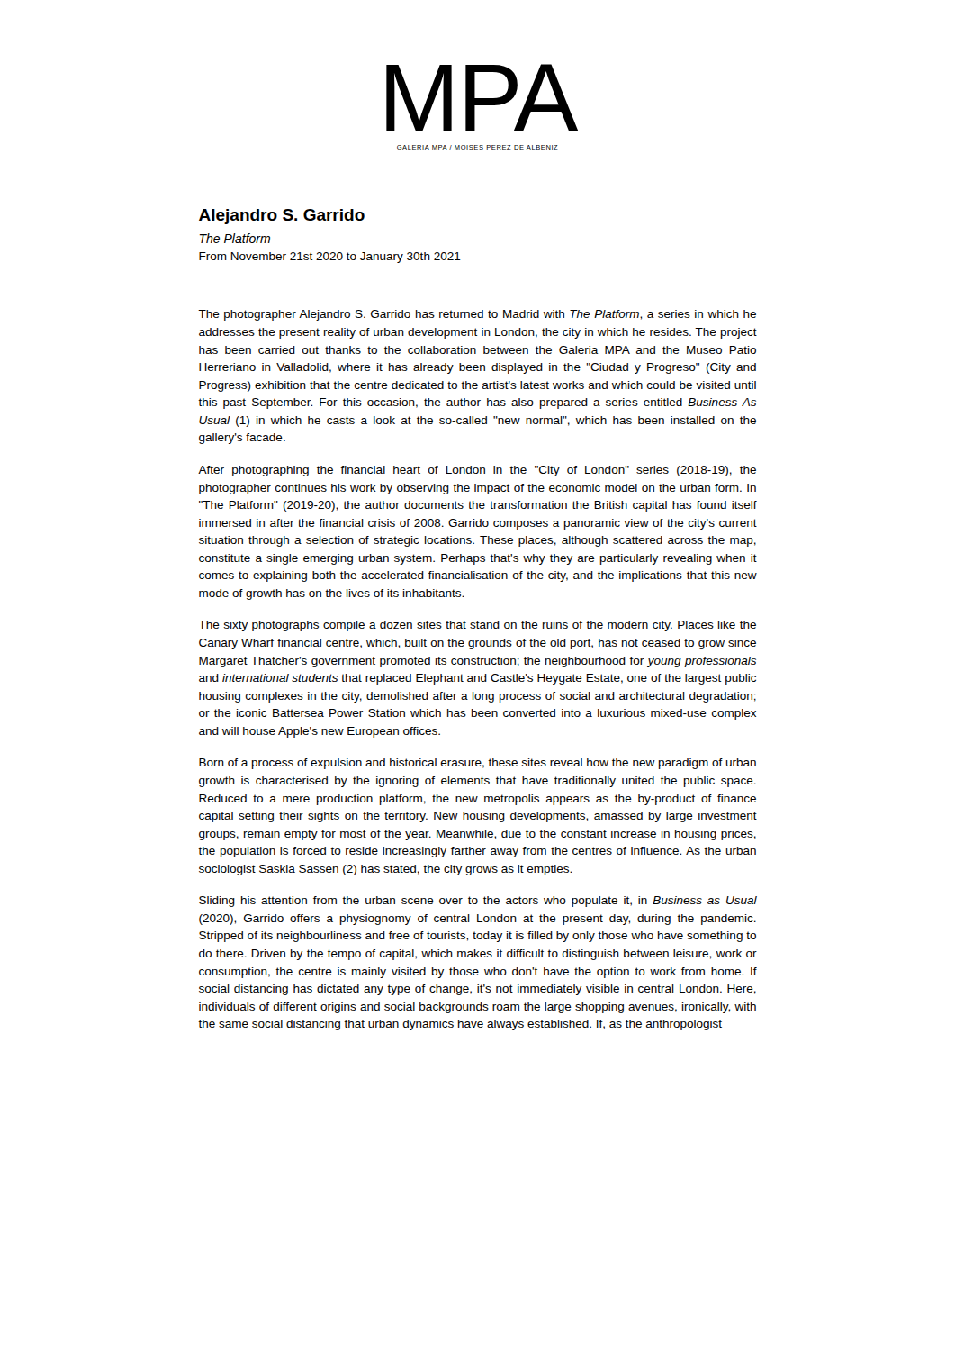MPA
GALERIA MPA / MOISES PEREZ DE ALBENIZ
Alejandro S. Garrido
The Platform
From November 21st 2020 to January 30th 2021
The photographer Alejandro S. Garrido has returned to Madrid with The Platform, a series in which he addresses the present reality of urban development in London, the city in which he resides. The project has been carried out thanks to the collaboration between the Galeria MPA and the Museo Patio Herreriano in Valladolid, where it has already been displayed in the "Ciudad y Progreso" (City and Progress) exhibition that the centre dedicated to the artist's latest works and which could be visited until this past September. For this occasion, the author has also prepared a series entitled Business As Usual (1) in which he casts a look at the so-called "new normal", which has been installed on the gallery's facade.
After photographing the financial heart of London in the "City of London" series (2018-19), the photographer continues his work by observing the impact of the economic model on the urban form. In "The Platform" (2019-20), the author documents the transformation the British capital has found itself immersed in after the financial crisis of 2008. Garrido composes a panoramic view of the city's current situation through a selection of strategic locations. These places, although scattered across the map, constitute a single emerging urban system. Perhaps that's why they are particularly revealing when it comes to explaining both the accelerated financialisation of the city, and the implications that this new mode of growth has on the lives of its inhabitants.
The sixty photographs compile a dozen sites that stand on the ruins of the modern city. Places like the Canary Wharf financial centre, which, built on the grounds of the old port, has not ceased to grow since Margaret Thatcher's government promoted its construction; the neighbourhood for young professionals and international students that replaced Elephant and Castle's Heygate Estate, one of the largest public housing complexes in the city, demolished after a long process of social and architectural degradation; or the iconic Battersea Power Station which has been converted into a luxurious mixed-use complex and will house Apple's new European offices.
Born of a process of expulsion and historical erasure, these sites reveal how the new paradigm of urban growth is characterised by the ignoring of elements that have traditionally united the public space. Reduced to a mere production platform, the new metropolis appears as the by-product of finance capital setting their sights on the territory. New housing developments, amassed by large investment groups, remain empty for most of the year. Meanwhile, due to the constant increase in housing prices, the population is forced to reside increasingly farther away from the centres of influence. As the urban sociologist Saskia Sassen (2) has stated, the city grows as it empties.
Sliding his attention from the urban scene over to the actors who populate it, in Business as Usual (2020), Garrido offers a physiognomy of central London at the present day, during the pandemic. Stripped of its neighbourliness and free of tourists, today it is filled by only those who have something to do there. Driven by the tempo of capital, which makes it difficult to distinguish between leisure, work or consumption, the centre is mainly visited by those who don't have the option to work from home. If social distancing has dictated any type of change, it's not immediately visible in central London. Here, individuals of different origins and social backgrounds roam the large shopping avenues, ironically, with the same social distancing that urban dynamics have always established. If, as the anthropologist